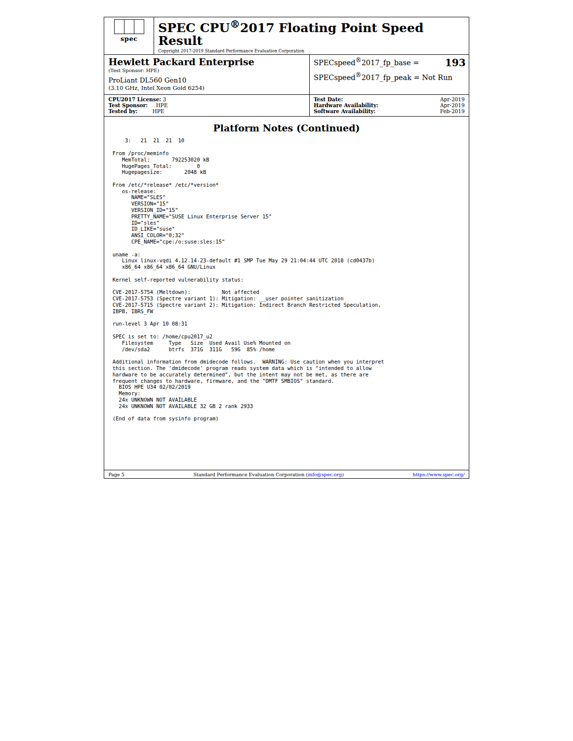spec
SPEC CPU®2017 Floating Point Speed Result
Copyright 2017-2019 Standard Performance Evaluation Corporation
Hewlett Packard Enterprise
(Test Sponsor: HPE)
ProLiant DL560 Gen10
(3.10 GHz, Intel Xeon Gold 6254)
SPECspeed®2017_fp_base = 193
SPECspeed®2017_fp_peak = Not Run
| CPU2017 License: 3 |
| Test Sponsor: HPE |
| Tested by: HPE |
| Test Date: | Apr-2019 |
| Hardware Availability: | Apr-2019 |
| Software Availability: | Feb-2019 |
Platform Notes (Continued)
     3:   21  21  21  10

 From /proc/meminfo
    MemTotal:       792253020 kB
    HugePages_Total:        0
    Hugepagesize:       2048 kB

 From /etc/*release* /etc/*version*
    os-release:
       NAME="SLES"
       VERSION="15"
       VERSION_ID="15"
       PRETTY_NAME="SUSE Linux Enterprise Server 15"
       ID="sles"
       ID_LIKE="suse"
       ANSI_COLOR="0;32"
       CPE_NAME="cpe:/o:suse:sles:15"

 uname -a:
    Linux linux-vqdi 4.12.14-23-default #1 SMP Tue May 29 21:04:44 UTC 2018 (cd0437b)
    x86_64 x86_64 x86_64 GNU/Linux

 Kernel self-reported vulnerability status:

 CVE-2017-5754 (Meltdown):          Not affected
 CVE-2017-5753 (Spectre variant 1): Mitigation: __user pointer sanitization
 CVE-2017-5715 (Spectre variant 2): Mitigation: Indirect Branch Restricted Speculation,
 IBPB, IBRS_FW

 run-level 3 Apr 10 08:31

 SPEC is set to: /home/cpu2017_u2
    Filesystem     Type   Size  Used Avail Use% Mounted on
    /dev/sda2      btrfs  371G  311G   59G  85% /home

 Additional information from dmidecode follows.  WARNING: Use caution when you interpret
 this section. The 'dmidecode' program reads system data which is "intended to allow
 hardware to be accurately determined", but the intent may not be met, as there are
 frequent changes to hardware, firmware, and the "DMTF SMBIOS" standard.
   BIOS HPE U34 02/02/2019
   Memory:
   24x UNKNOWN NOT AVAILABLE
   24x UNKNOWN NOT AVAILABLE 32 GB 2 rank 2933

 (End of data from sysinfo program)
Page 5
Standard Performance Evaluation Corporation (info@spec.org)
https://www.spec.org/